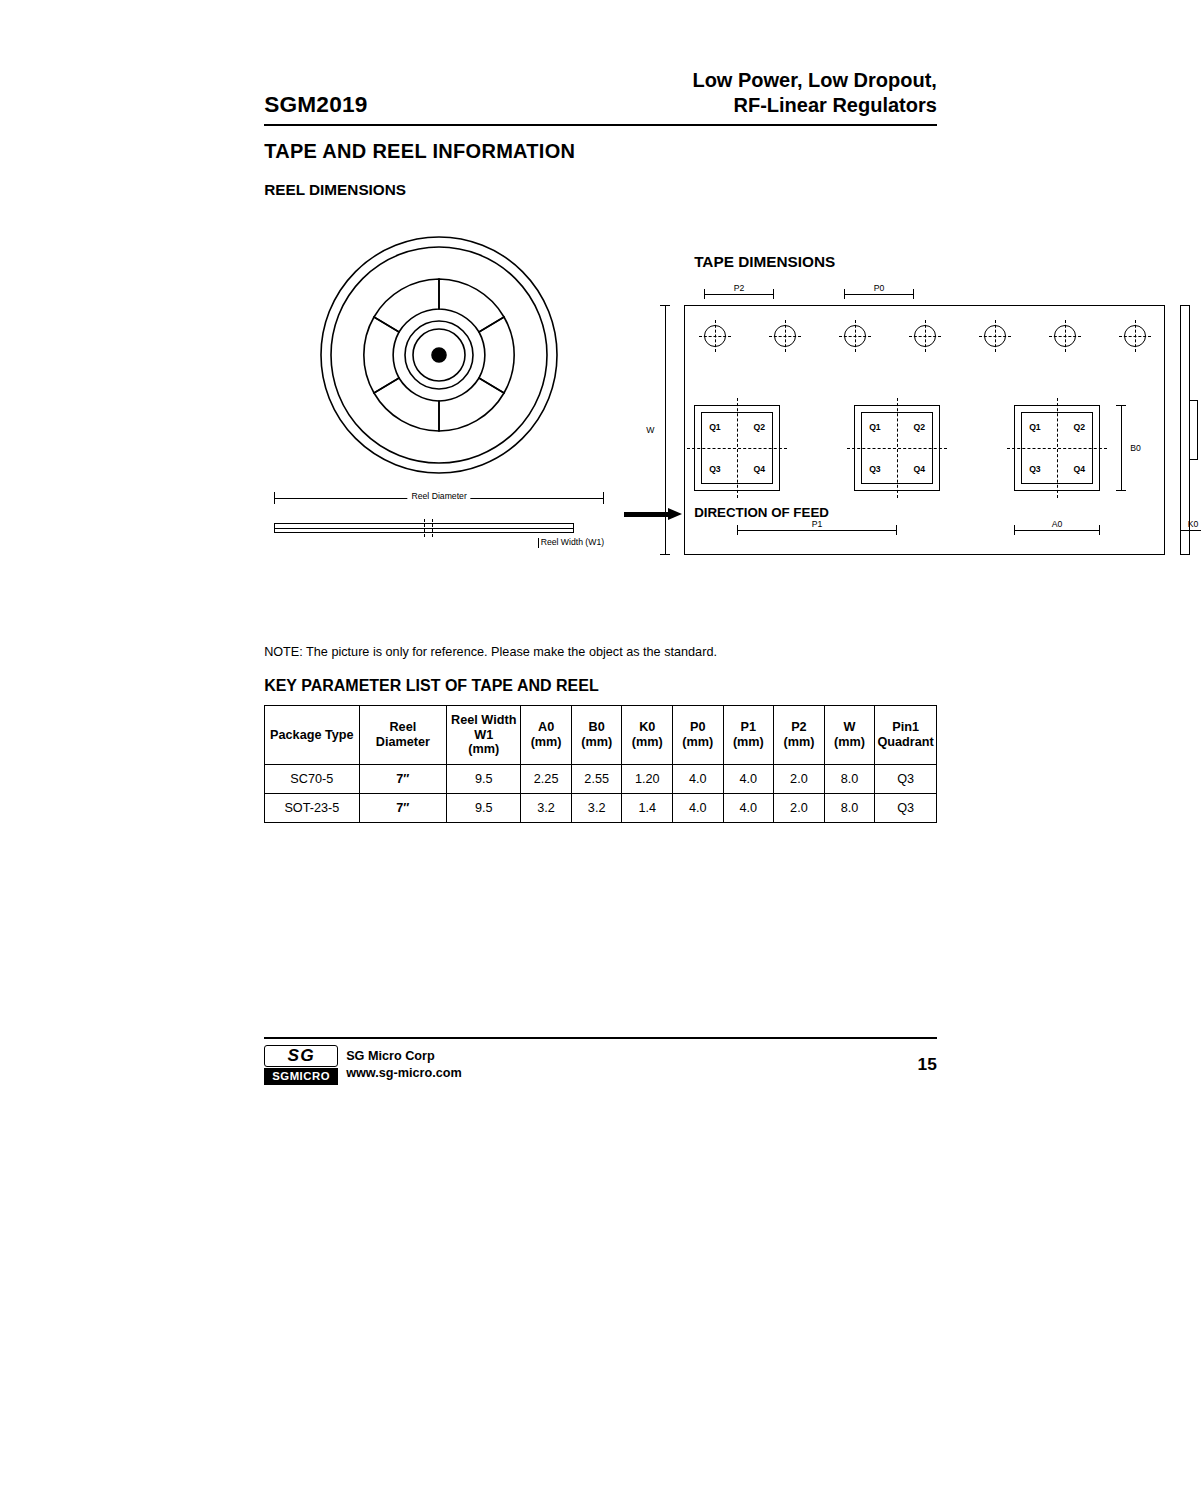SGM2019
Low Power, Low Dropout,
RF-Linear Regulators
TAPE AND REEL INFORMATION
REEL DIMENSIONS
TAPE DIMENSIONS
Reel Diameter
Reel Width (W1)
P2
P0
Q1 Q2 Q3 Q4
Q1 Q2 Q3 Q4
Q1 Q2 Q3 Q4
W
B0
P1
A0
K0
DIRECTION OF FEED
NOTE: The picture is only for reference. Please make the object as the standard.
KEY PARAMETER LIST OF TAPE AND REEL
| Package Type | Reel Diameter | Reel Width W1 (mm) | A0 (mm) | B0 (mm) | K0 (mm) | P0 (mm) | P1 (mm) | P2 (mm) | W (mm) | Pin1 Quadrant |
| --- | --- | --- | --- | --- | --- | --- | --- | --- | --- | --- |
| SC70-5 | 7″ | 9.5 | 2.25 | 2.55 | 1.20 | 4.0 | 4.0 | 2.0 | 8.0 | Q3 |
| SOT-23-5 | 7″ | 9.5 | 3.2 | 3.2 | 1.4 | 4.0 | 4.0 | 2.0 | 8.0 | Q3 |
SG
SGMICRO
SG Micro Corp
www.sg-micro.com
15